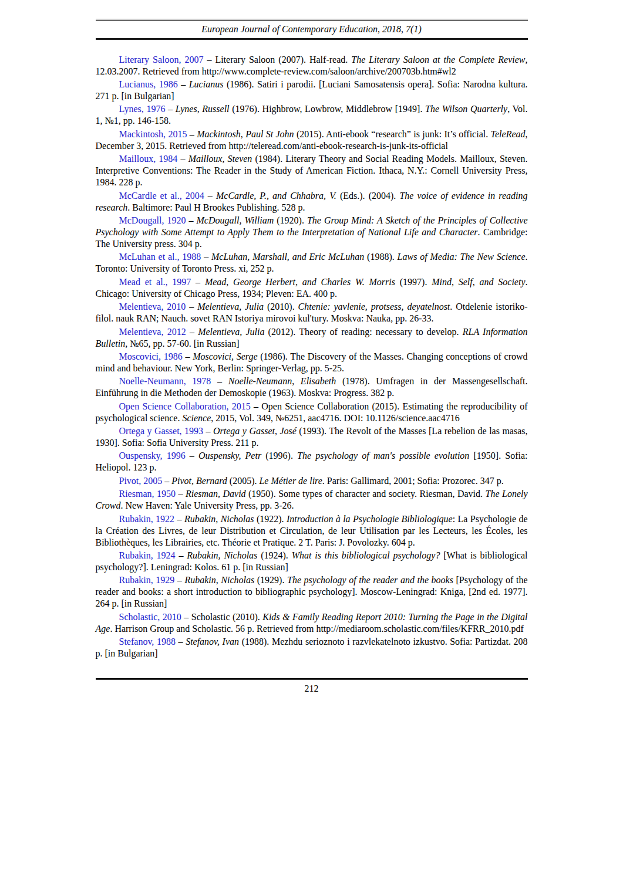European Journal of Contemporary Education, 2018, 7(1)
Literary Saloon, 2007 – Literary Saloon (2007). Half-read. The Literary Saloon at the Complete Review, 12.03.2007. Retrieved from http://www.complete-review.com/saloon/archive/200703b.htm#wl2
Lucianus, 1986 – Lucianus (1986). Satiri i parodii. [Luciani Samosatensis opera]. Sofia: Narodna kultura. 271 p. [in Bulgarian]
Lynes, 1976 – Lynes, Russell (1976). Highbrow, Lowbrow, Middlebrow [1949]. The Wilson Quarterly, Vol. 1, №1, pp. 146-158.
Mackintosh, 2015 – Mackintosh, Paul St John (2015). Anti-ebook “research” is junk: It’s official. TeleRead, December 3, 2015. Retrieved from http://teleread.com/anti-ebook-research-is-junk-its-official
Mailloux, 1984 – Mailloux, Steven (1984). Literary Theory and Social Reading Models. Mailloux, Steven. Interpretive Conventions: The Reader in the Study of American Fiction. Ithaca, N.Y.: Cornell University Press, 1984. 228 p.
McCardle et al., 2004 – McCardle, P., and Chhabra, V. (Eds.). (2004). The voice of evidence in reading research. Baltimore: Paul H Brookes Publishing. 528 p.
McDougall, 1920 – McDougall, William (1920). The Group Mind: A Sketch of the Principles of Collective Psychology with Some Attempt to Apply Them to the Interpretation of National Life and Character. Cambridge: The University press. 304 p.
McLuhan et al., 1988 – McLuhan, Marshall, and Eric McLuhan (1988). Laws of Media: The New Science. Toronto: University of Toronto Press. xi, 252 p.
Mead et al., 1997 – Mead, George Herbert, and Charles W. Morris (1997). Mind, Self, and Society. Chicago: University of Chicago Press, 1934; Pleven: EA. 400 p.
Melentieva, 2010 – Melentieva, Julia (2010). Chtenie: yavlenie, protsess, deyatelnost. Otdelenie istoriko-filol. nauk RAN; Nauch. sovet RAN Istoriya mirovoi kul'tury. Moskva: Nauka, pp. 26-33.
Melentieva, 2012 – Melentieva, Julia (2012). Theory of reading: necessary to develop. RLA Information Bulletin, №65, pp. 57-60. [in Russian]
Moscovici, 1986 – Moscovici, Serge (1986). The Discovery of the Masses. Changing conceptions of crowd mind and behaviour. New York, Berlin: Springer-Verlag, pp. 5-25.
Noelle-Neumann, 1978 – Noelle-Neumann, Elisabeth (1978). Umfragen in der Massengesellschaft. Einführung in die Methoden der Demoskopie (1963). Moskva: Progress. 382 p.
Open Science Collaboration, 2015 – Open Science Collaboration (2015). Estimating the reproducibility of psychological science. Science, 2015, Vol. 349, №6251, aac4716. DOI: 10.1126/science.aac4716
Ortega y Gasset, 1993 – Ortega y Gasset, José (1993). The Revolt of the Masses [La rebelion de las masas, 1930]. Sofia: Sofia University Press. 211 p.
Ouspensky, 1996 – Ouspensky, Petr (1996). The psychology of man's possible evolution [1950]. Sofia: Heliopol. 123 p.
Pivot, 2005 – Pivot, Bernard (2005). Le Métier de lire. Paris: Gallimard, 2001; Sofia: Prozorec. 347 p.
Riesman, 1950 – Riesman, David (1950). Some types of character and society. Riesman, David. The Lonely Crowd. New Haven: Yale University Press, pp. 3-26.
Rubakin, 1922 – Rubakin, Nicholas (1922). Introduction à la Psychologie Bibliologique: La Psychologie de la Création des Livres, de leur Distribution et Circulation, de leur Utilisation par les Lecteurs, les Écoles, les Bibliothèques, les Librairies, etc. Théorie et Pratique. 2 T. Paris: J. Povolozky. 604 p.
Rubakin, 1924 – Rubakin, Nicholas (1924). What is this bibliological psychology? [What is bibliological psychology?]. Leningrad: Kolos. 61 p. [in Russian]
Rubakin, 1929 – Rubakin, Nicholas (1929). The psychology of the reader and the books [Psychology of the reader and books: a short introduction to bibliographic psychology]. Moscow-Leningrad: Kniga, [2nd ed. 1977]. 264 p. [in Russian]
Scholastic, 2010 – Scholastic (2010). Kids & Family Reading Report 2010: Turning the Page in the Digital Age. Harrison Group and Scholastic. 56 p. Retrieved from http://mediaroom.scholastic.com/files/KFRR_2010.pdf
Stefanov, 1988 – Stefanov, Ivan (1988). Mezhdu serioznoto i razvlekatelnoto izkustvo. Sofia: Partizdat. 208 p. [in Bulgarian]
212